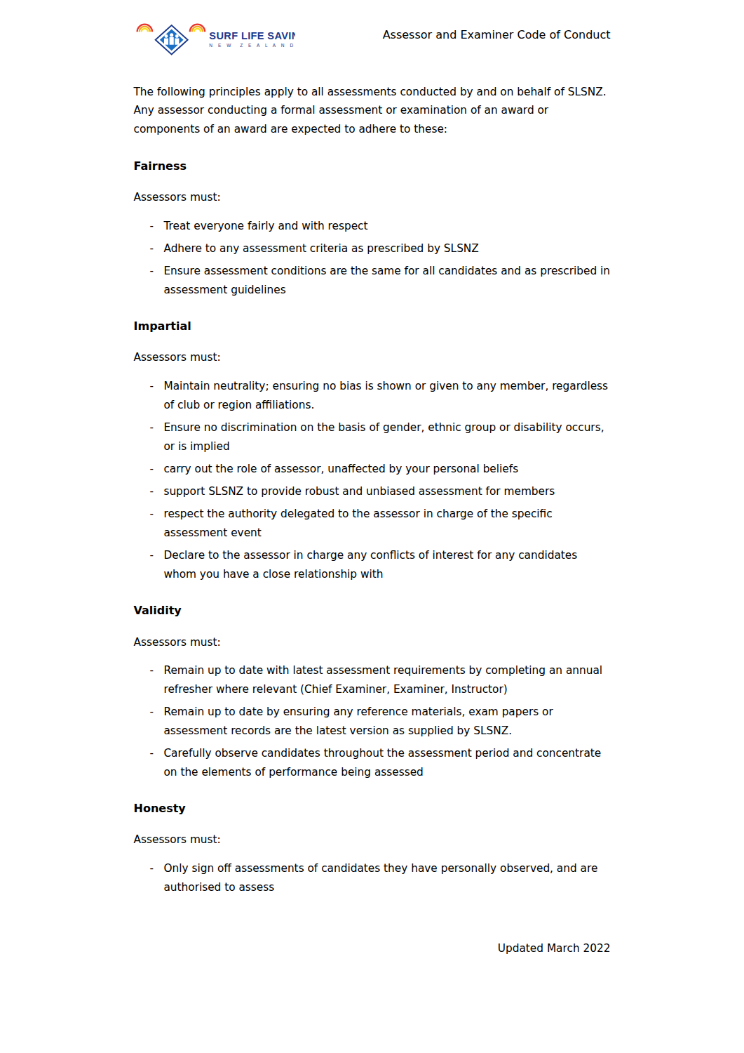SURF LIFE SAVING N E W Z E A L A N D
Assessor and Examiner Code of Conduct
The following principles apply to all assessments conducted by and on behalf of SLSNZ. Any assessor conducting a formal assessment or examination of an award or components of an award are expected to adhere to these:
Fairness
Assessors must:
Treat everyone fairly and with respect
Adhere to any assessment criteria as prescribed by SLSNZ
Ensure assessment conditions are the same for all candidates and as prescribed in assessment guidelines
Impartial
Assessors must:
Maintain neutrality; ensuring no bias is shown or given to any member, regardless of club or region affiliations.
Ensure no discrimination on the basis of gender, ethnic group or disability occurs, or is implied
carry out the role of assessor, unaffected by your personal beliefs
support SLSNZ to provide robust and unbiased assessment for members
respect the authority delegated to the assessor in charge of the specific assessment event
Declare to the assessor in charge any conflicts of interest for any candidates whom you have a close relationship with
Validity
Assessors must:
Remain up to date with latest assessment requirements by completing an annual refresher where relevant (Chief Examiner, Examiner, Instructor)
Remain up to date by ensuring any reference materials, exam papers or assessment records are the latest version as supplied by SLSNZ.
Carefully observe candidates throughout the assessment period and concentrate on the elements of performance being assessed
Honesty
Assessors must:
Only sign off assessments of candidates they have personally observed, and are authorised to assess
Updated March 2022